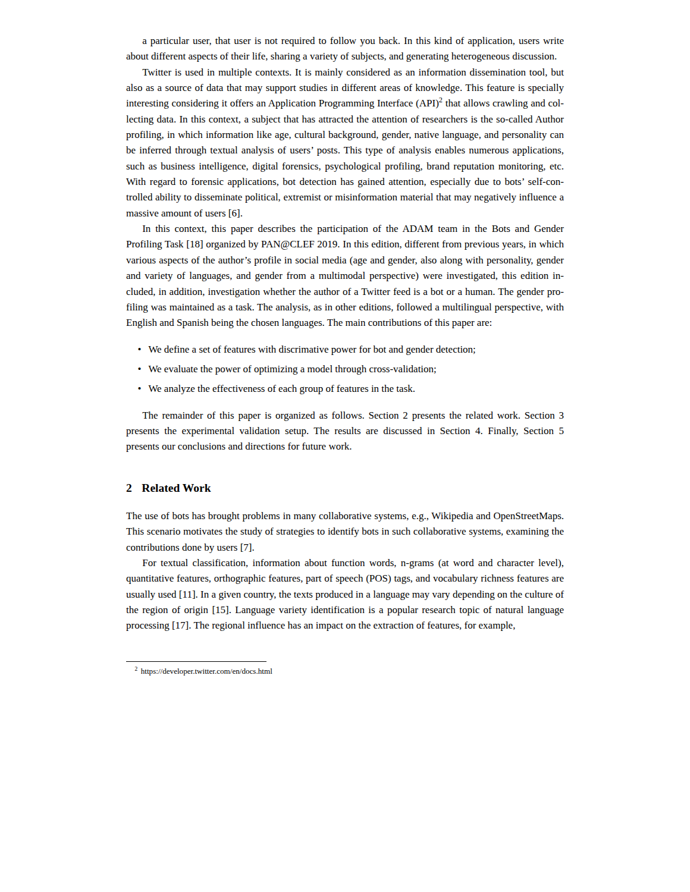a particular user, that user is not required to follow you back. In this kind of application, users write about different aspects of their life, sharing a variety of subjects, and generating heterogeneous discussion.
Twitter is used in multiple contexts. It is mainly considered as an information dissemination tool, but also as a source of data that may support studies in different areas of knowledge. This feature is specially interesting considering it offers an Application Programming Interface (API)2 that allows crawling and collecting data. In this context, a subject that has attracted the attention of researchers is the so-called Author profiling, in which information like age, cultural background, gender, native language, and personality can be inferred through textual analysis of users’ posts. This type of analysis enables numerous applications, such as business intelligence, digital forensics, psychological profiling, brand reputation monitoring, etc. With regard to forensic applications, bot detection has gained attention, especially due to bots’ self-controlled ability to disseminate political, extremist or misinformation material that may negatively influence a massive amount of users [6].
In this context, this paper describes the participation of the ADAM team in the Bots and Gender Profiling Task [18] organized by PAN@CLEF 2019. In this edition, different from previous years, in which various aspects of the author’s profile in social media (age and gender, also along with personality, gender and variety of languages, and gender from a multimodal perspective) were investigated, this edition included, in addition, investigation whether the author of a Twitter feed is a bot or a human. The gender profiling was maintained as a task. The analysis, as in other editions, followed a multilingual perspective, with English and Spanish being the chosen languages. The main contributions of this paper are:
We define a set of features with discrimative power for bot and gender detection;
We evaluate the power of optimizing a model through cross-validation;
We analyze the effectiveness of each group of features in the task.
The remainder of this paper is organized as follows. Section 2 presents the related work. Section 3 presents the experimental validation setup. The results are discussed in Section 4. Finally, Section 5 presents our conclusions and directions for future work.
2 Related Work
The use of bots has brought problems in many collaborative systems, e.g., Wikipedia and OpenStreetMaps. This scenario motivates the study of strategies to identify bots in such collaborative systems, examining the contributions done by users [7].
For textual classification, information about function words, n-grams (at word and character level), quantitative features, orthographic features, part of speech (POS) tags, and vocabulary richness features are usually used [11]. In a given country, the texts produced in a language may vary depending on the culture of the region of origin [15]. Language variety identification is a popular research topic of natural language processing [17]. The regional influence has an impact on the extraction of features, for example,
2 https://developer.twitter.com/en/docs.html